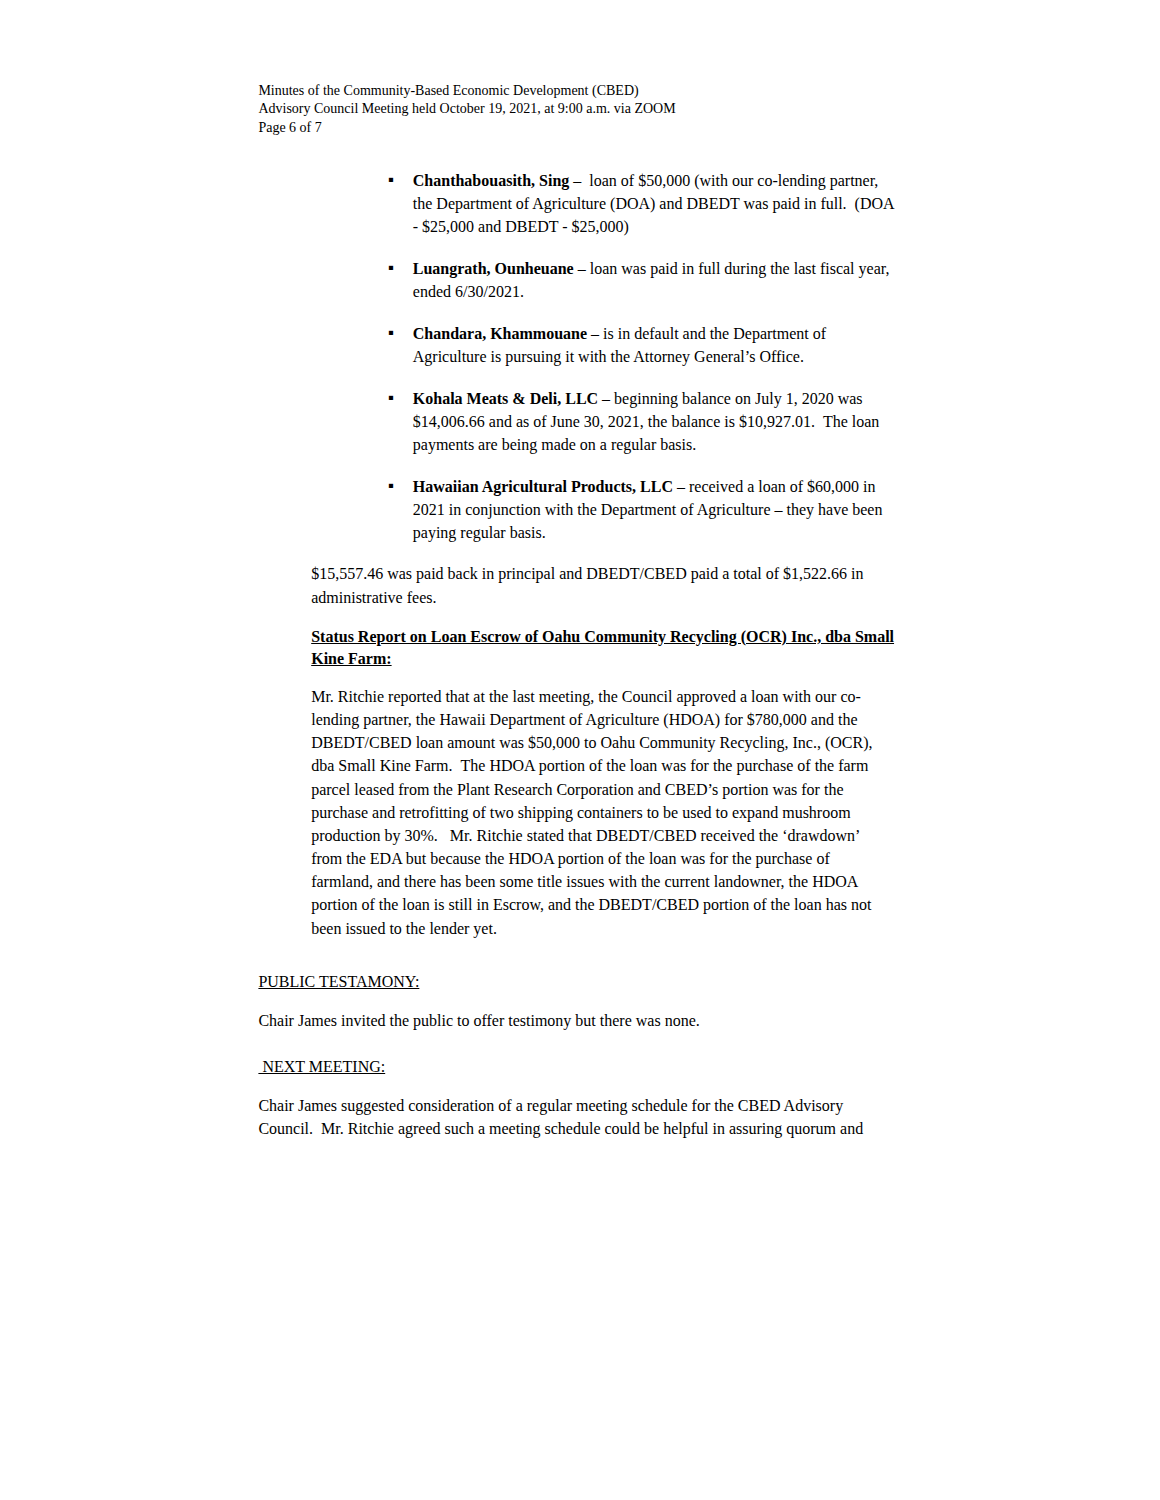Minutes of the Community-Based Economic Development (CBED)
Advisory Council Meeting held October 19, 2021, at 9:00 a.m. via ZOOM
Page 6 of 7
Chanthabouasith, Sing – loan of $50,000 (with our co-lending partner, the Department of Agriculture (DOA) and DBEDT was paid in full. (DOA - $25,000 and DBEDT - $25,000)
Luangrath, Ounheuane – loan was paid in full during the last fiscal year, ended 6/30/2021.
Chandara, Khammouane – is in default and the Department of Agriculture is pursuing it with the Attorney General’s Office.
Kohala Meats & Deli, LLC – beginning balance on July 1, 2020 was $14,006.66 and as of June 30, 2021, the balance is $10,927.01. The loan payments are being made on a regular basis.
Hawaiian Agricultural Products, LLC – received a loan of $60,000 in 2021 in conjunction with the Department of Agriculture – they have been paying regular basis.
$15,557.46 was paid back in principal and DBEDT/CBED paid a total of $1,522.66 in administrative fees.
Status Report on Loan Escrow of Oahu Community Recycling (OCR) Inc., dba Small Kine Farm:
Mr. Ritchie reported that at the last meeting, the Council approved a loan with our co-lending partner, the Hawaii Department of Agriculture (HDOA) for $780,000 and the DBEDT/CBED loan amount was $50,000 to Oahu Community Recycling, Inc., (OCR), dba Small Kine Farm. The HDOA portion of the loan was for the purchase of the farm parcel leased from the Plant Research Corporation and CBED’s portion was for the purchase and retrofitting of two shipping containers to be used to expand mushroom production by 30%. Mr. Ritchie stated that DBEDT/CBED received the ‘drawdown’ from the EDA but because the HDOA portion of the loan was for the purchase of farmland, and there has been some title issues with the current landowner, the HDOA portion of the loan is still in Escrow, and the DBEDT/CBED portion of the loan has not been issued to the lender yet.
PUBLIC TESTAMONY:
Chair James invited the public to offer testimony but there was none.
NEXT MEETING:
Chair James suggested consideration of a regular meeting schedule for the CBED Advisory Council. Mr. Ritchie agreed such a meeting schedule could be helpful in assuring quorum and